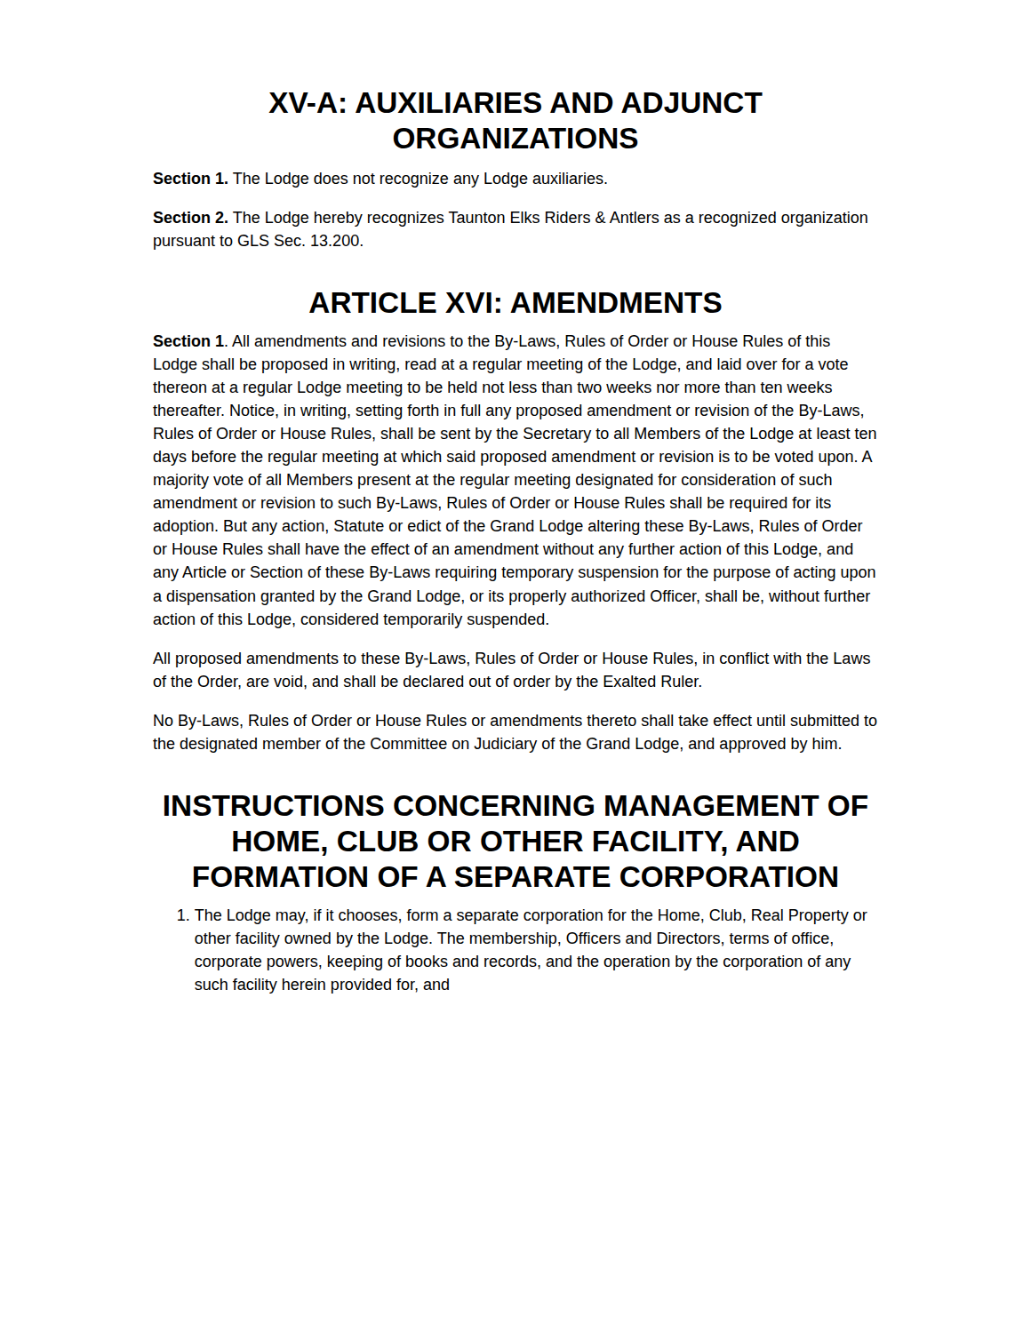XV-A: AUXILIARIES AND ADJUNCT ORGANIZATIONS
Section 1. The Lodge does not recognize any Lodge auxiliaries.
Section 2. The Lodge hereby recognizes Taunton Elks Riders & Antlers as a recognized organization pursuant to GLS Sec. 13.200.
ARTICLE XVI: AMENDMENTS
Section 1. All amendments and revisions to the By-Laws, Rules of Order or House Rules of this Lodge shall be proposed in writing, read at a regular meeting of the Lodge, and laid over for a vote thereon at a regular Lodge meeting to be held not less than two weeks nor more than ten weeks thereafter. Notice, in writing, setting forth in full any proposed amendment or revision of the By-Laws, Rules of Order or House Rules, shall be sent by the Secretary to all Members of the Lodge at least ten days before the regular meeting at which said proposed amendment or revision is to be voted upon. A majority vote of all Members present at the regular meeting designated for consideration of such amendment or revision to such By-Laws, Rules of Order or House Rules shall be required for its adoption. But any action, Statute or edict of the Grand Lodge altering these By-Laws, Rules of Order or House Rules shall have the effect of an amendment without any further action of this Lodge, and any Article or Section of these By-Laws requiring temporary suspension for the purpose of acting upon a dispensation granted by the Grand Lodge, or its properly authorized Officer, shall be, without further action of this Lodge, considered temporarily suspended.
All proposed amendments to these By-Laws, Rules of Order or House Rules, in conflict with the Laws of the Order, are void, and shall be declared out of order by the Exalted Ruler.
No By-Laws, Rules of Order or House Rules or amendments thereto shall take effect until submitted to the designated member of the Committee on Judiciary of the Grand Lodge, and approved by him.
INSTRUCTIONS CONCERNING MANAGEMENT OF HOME, CLUB OR OTHER FACILITY, AND FORMATION OF A SEPARATE CORPORATION
The Lodge may, if it chooses, form a separate corporation for the Home, Club, Real Property or other facility owned by the Lodge. The membership, Officers and Directors, terms of office, corporate powers, keeping of books and records, and the operation by the corporation of any such facility herein provided for, and